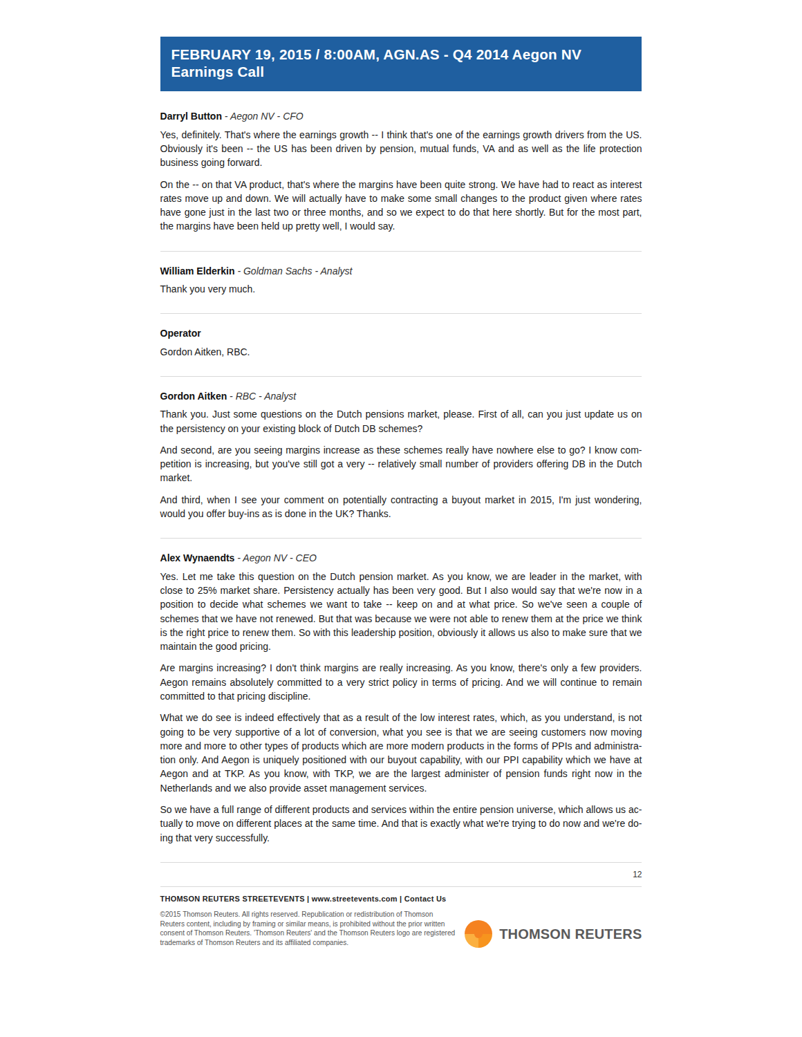FEBRUARY 19, 2015 / 8:00AM, AGN.AS - Q4 2014 Aegon NV Earnings Call
Darryl Button - Aegon NV - CFO
Yes, definitely. That's where the earnings growth -- I think that's one of the earnings growth drivers from the US. Obviously it's been -- the US has been driven by pension, mutual funds, VA and as well as the life protection business going forward.
On the -- on that VA product, that's where the margins have been quite strong. We have had to react as interest rates move up and down. We will actually have to make some small changes to the product given where rates have gone just in the last two or three months, and so we expect to do that here shortly. But for the most part, the margins have been held up pretty well, I would say.
William Elderkin - Goldman Sachs - Analyst
Thank you very much.
Operator
Gordon Aitken, RBC.
Gordon Aitken - RBC - Analyst
Thank you. Just some questions on the Dutch pensions market, please. First of all, can you just update us on the persistency on your existing block of Dutch DB schemes?
And second, are you seeing margins increase as these schemes really have nowhere else to go? I know competition is increasing, but you've still got a very -- relatively small number of providers offering DB in the Dutch market.
And third, when I see your comment on potentially contracting a buyout market in 2015, I'm just wondering, would you offer buy-ins as is done in the UK? Thanks.
Alex Wynaendts - Aegon NV - CEO
Yes. Let me take this question on the Dutch pension market. As you know, we are leader in the market, with close to 25% market share. Persistency actually has been very good. But I also would say that we're now in a position to decide what schemes we want to take -- keep on and at what price. So we've seen a couple of schemes that we have not renewed. But that was because we were not able to renew them at the price we think is the right price to renew them. So with this leadership position, obviously it allows us also to make sure that we maintain the good pricing.
Are margins increasing? I don't think margins are really increasing. As you know, there's only a few providers. Aegon remains absolutely committed to a very strict policy in terms of pricing. And we will continue to remain committed to that pricing discipline.
What we do see is indeed effectively that as a result of the low interest rates, which, as you understand, is not going to be very supportive of a lot of conversion, what you see is that we are seeing customers now moving more and more to other types of products which are more modern products in the forms of PPIs and administration only. And Aegon is uniquely positioned with our buyout capability, with our PPI capability which we have at Aegon and at TKP. As you know, with TKP, we are the largest administer of pension funds right now in the Netherlands and we also provide asset management services.
So we have a full range of different products and services within the entire pension universe, which allows us actually to move on different places at the same time. And that is exactly what we're trying to do now and we're doing that very successfully.
12
THOMSON REUTERS STREETEVENTS | www.streetevents.com | Contact Us
©2015 Thomson Reuters. All rights reserved. Republication or redistribution of Thomson Reuters content, including by framing or similar means, is prohibited without the prior written consent of Thomson Reuters. 'Thomson Reuters' and the Thomson Reuters logo are registered trademarks of Thomson Reuters and its affiliated companies.
THOMSON REUTERS